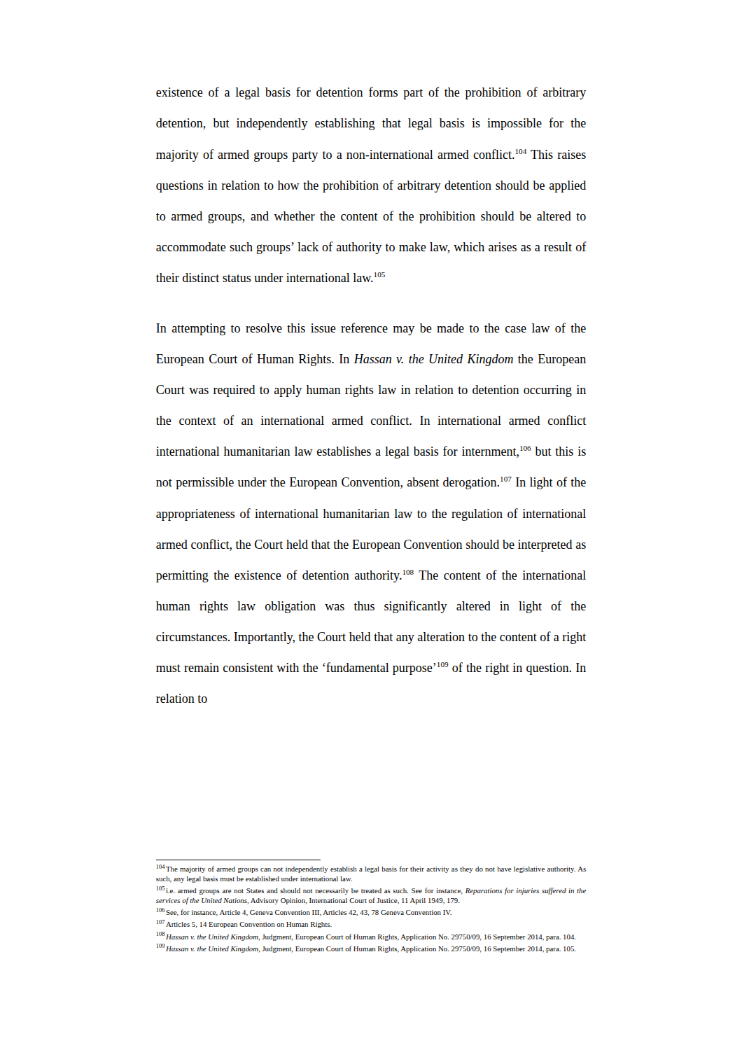existence of a legal basis for detention forms part of the prohibition of arbitrary detention, but independently establishing that legal basis is impossible for the majority of armed groups party to a non-international armed conflict.104 This raises questions in relation to how the prohibition of arbitrary detention should be applied to armed groups, and whether the content of the prohibition should be altered to accommodate such groups’ lack of authority to make law, which arises as a result of their distinct status under international law.105
In attempting to resolve this issue reference may be made to the case law of the European Court of Human Rights. In Hassan v. the United Kingdom the European Court was required to apply human rights law in relation to detention occurring in the context of an international armed conflict. In international armed conflict international humanitarian law establishes a legal basis for internment,106 but this is not permissible under the European Convention, absent derogation.107 In light of the appropriateness of international humanitarian law to the regulation of international armed conflict, the Court held that the European Convention should be interpreted as permitting the existence of detention authority.108 The content of the international human rights law obligation was thus significantly altered in light of the circumstances. Importantly, the Court held that any alteration to the content of a right must remain consistent with the ‘fundamental purpose’109 of the right in question. In relation to
104The majority of armed groups can not independently establish a legal basis for their activity as they do not have legislative authority. As such, any legal basis must be established under international law.
105i.e. armed groups are not States and should not necessarily be treated as such. See for instance, Reparations for injuries suffered in the services of the United Nations, Advisory Opinion, International Court of Justice, 11 April 1949, 179.
106See, for instance, Article 4, Geneva Convention III, Articles 42, 43, 78 Geneva Convention IV.
107Articles 5, 14 European Convention on Human Rights.
108Hassan v. the United Kingdom, Judgment, European Court of Human Rights, Application No. 29750/09, 16 September 2014, para. 104.
109Hassan v. the United Kingdom, Judgment, European Court of Human Rights, Application No. 29750/09, 16 September 2014, para. 105.